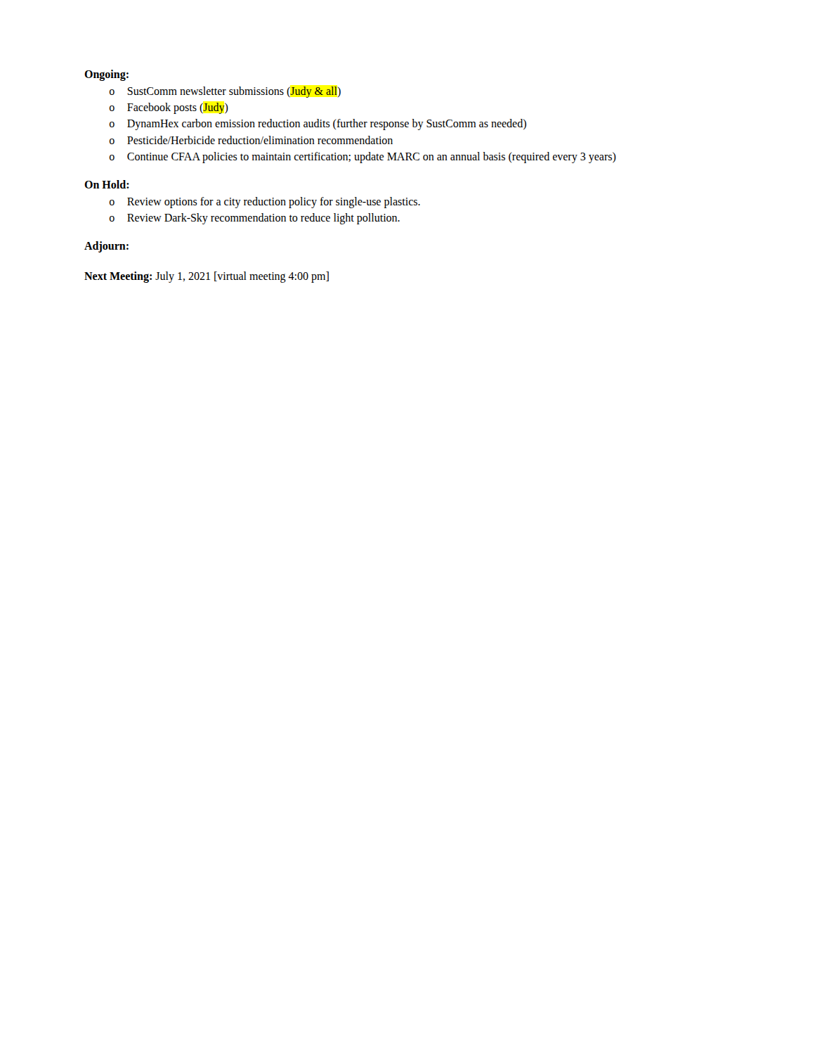Ongoing:
SustComm newsletter submissions (Judy & all)
Facebook posts (Judy)
DynamHex carbon emission reduction audits (further response by SustComm as needed)
Pesticide/Herbicide reduction/elimination recommendation
Continue CFAA policies to maintain certification; update MARC on an annual basis (required every 3 years)
On Hold:
Review options for a city reduction policy for single-use plastics.
Review Dark-Sky recommendation to reduce light pollution.
Adjourn:
Next Meeting: July 1, 2021 [virtual meeting 4:00 pm]